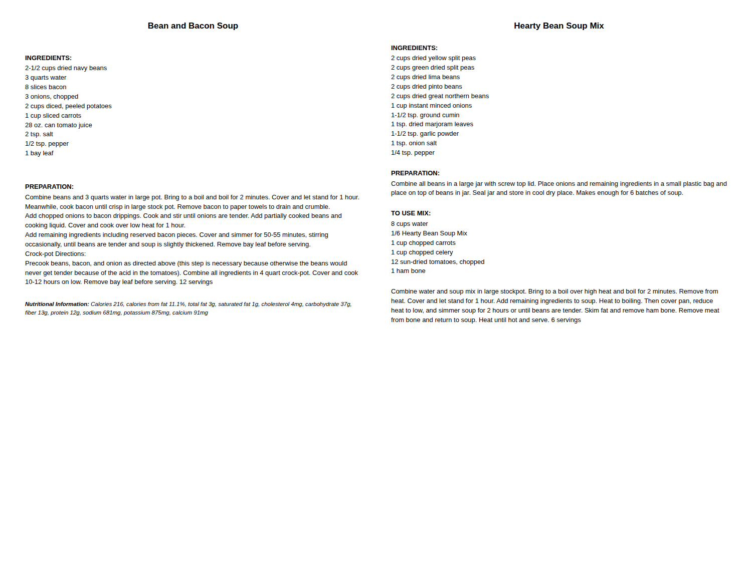Bean and Bacon Soup
Ingredients:
2-1/2 cups dried navy beans
3 quarts water
8 slices bacon
3 onions, chopped
2 cups diced, peeled potatoes
1 cup sliced carrots
28 oz. can tomato juice
2 tsp. salt
1/2 tsp. pepper
1 bay leaf
Preparation:
Combine beans and 3 quarts water in large pot. Bring to a boil and boil for 2 minutes. Cover and let stand for 1 hour. Meanwhile, cook bacon until crisp in large stock pot. Remove bacon to paper towels to drain and crumble.
Add chopped onions to bacon drippings. Cook and stir until onions are tender. Add partially cooked beans and cooking liquid. Cover and cook over low heat for 1 hour.
Add remaining ingredients including reserved bacon pieces. Cover and simmer for 50-55 minutes, stirring occasionally, until beans are tender and soup is slightly thickened. Remove bay leaf before serving.
Crock-pot Directions:
Precook beans, bacon, and onion as directed above (this step is necessary because otherwise the beans would never get tender because of the acid in the tomatoes). Combine all ingredients in 4 quart crock-pot. Cover and cook 10-12 hours on low. Remove bay leaf before serving. 12 servings
Nutritional Information: Calories 216, calories from fat 11.1%, total fat 3g, saturated fat 1g, cholesterol 4mg, carbohydrate 37g, fiber 13g, protein 12g, sodium 681mg, potassium 875mg, calcium 91mg
Hearty Bean Soup Mix
Ingredients:
2 cups dried yellow split peas
2 cups green dried split peas
2 cups dried lima beans
2 cups dried pinto beans
2 cups dried great northern beans
1 cup instant minced onions
1-1/2 tsp. ground cumin
1 tsp. dried marjoram leaves
1-1/2 tsp. garlic powder
1 tsp. onion salt
1/4 tsp. pepper
Preparation:
Combine all beans in a large jar with screw top lid. Place onions and remaining ingredients in a small plastic bag and place on top of beans in jar. Seal jar and store in cool dry place. Makes enough for 6 batches of soup.
To Use Mix:
8 cups water
1/6 Hearty Bean Soup Mix
1 cup chopped carrots
1 cup chopped celery
12 sun-dried tomatoes, chopped
1 ham bone
Combine water and soup mix in large stockpot. Bring to a boil over high heat and boil for 2 minutes. Remove from heat. Cover and let stand for 1 hour. Add remaining ingredients to soup. Heat to boiling. Then cover pan, reduce heat to low, and simmer soup for 2 hours or until beans are tender. Skim fat and remove ham bone. Remove meat from bone and return to soup. Heat until hot and serve. 6 servings